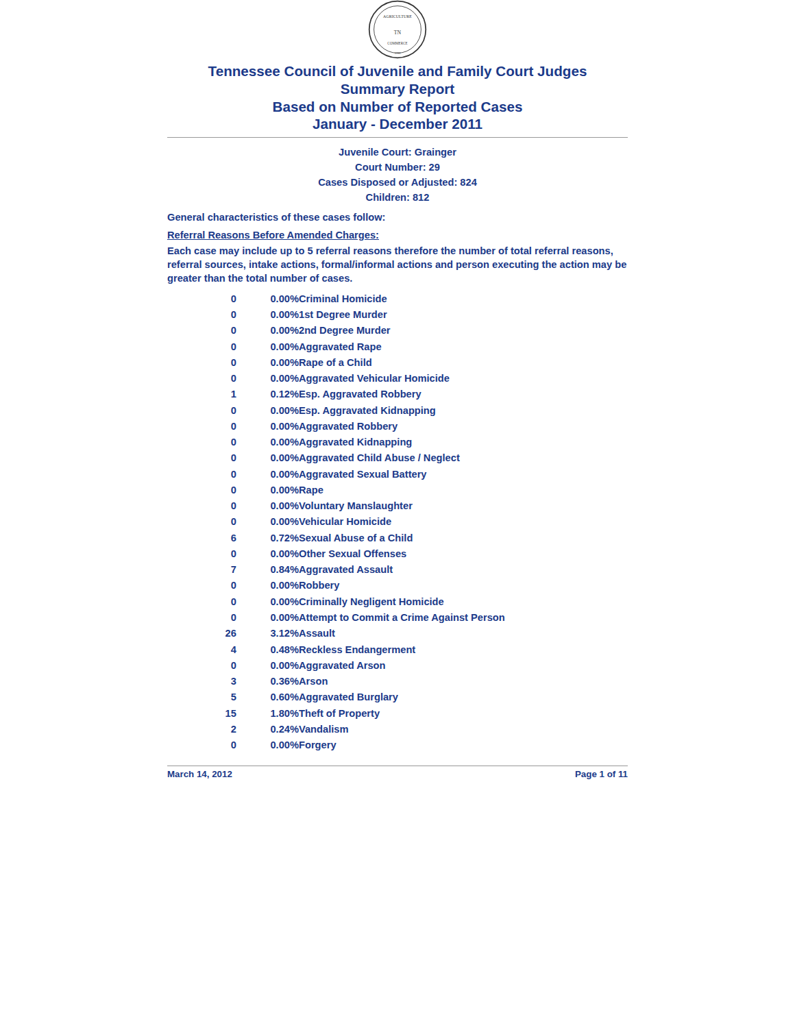Tennessee Council of Juvenile and Family Court Judges
Summary Report
Based on Number of Reported Cases
January - December 2011
Juvenile Court: Grainger
Court Number: 29
Cases Disposed or Adjusted: 824
Children: 812
General characteristics of these cases follow:
Referral Reasons Before Amended Charges:
Each case may include up to 5 referral reasons therefore the number of total referral reasons, referral sources, intake actions, formal/informal actions and person executing the action may be greater than the total number of cases.
| 0 | 0.00% | Criminal Homicide |
| 0 | 0.00% | 1st Degree Murder |
| 0 | 0.00% | 2nd Degree Murder |
| 0 | 0.00% | Aggravated Rape |
| 0 | 0.00% | Rape of a Child |
| 0 | 0.00% | Aggravated Vehicular Homicide |
| 1 | 0.12% | Esp. Aggravated Robbery |
| 0 | 0.00% | Esp. Aggravated Kidnapping |
| 0 | 0.00% | Aggravated Robbery |
| 0 | 0.00% | Aggravated Kidnapping |
| 0 | 0.00% | Aggravated Child Abuse / Neglect |
| 0 | 0.00% | Aggravated Sexual Battery |
| 0 | 0.00% | Rape |
| 0 | 0.00% | Voluntary Manslaughter |
| 0 | 0.00% | Vehicular Homicide |
| 6 | 0.72% | Sexual Abuse of a Child |
| 0 | 0.00% | Other Sexual Offenses |
| 7 | 0.84% | Aggravated Assault |
| 0 | 0.00% | Robbery |
| 0 | 0.00% | Criminally Negligent Homicide |
| 0 | 0.00% | Attempt to Commit a Crime Against Person |
| 26 | 3.12% | Assault |
| 4 | 0.48% | Reckless Endangerment |
| 0 | 0.00% | Aggravated Arson |
| 3 | 0.36% | Arson |
| 5 | 0.60% | Aggravated Burglary |
| 15 | 1.80% | Theft of Property |
| 2 | 0.24% | Vandalism |
| 0 | 0.00% | Forgery |
March 14, 2012 Page 1 of 11